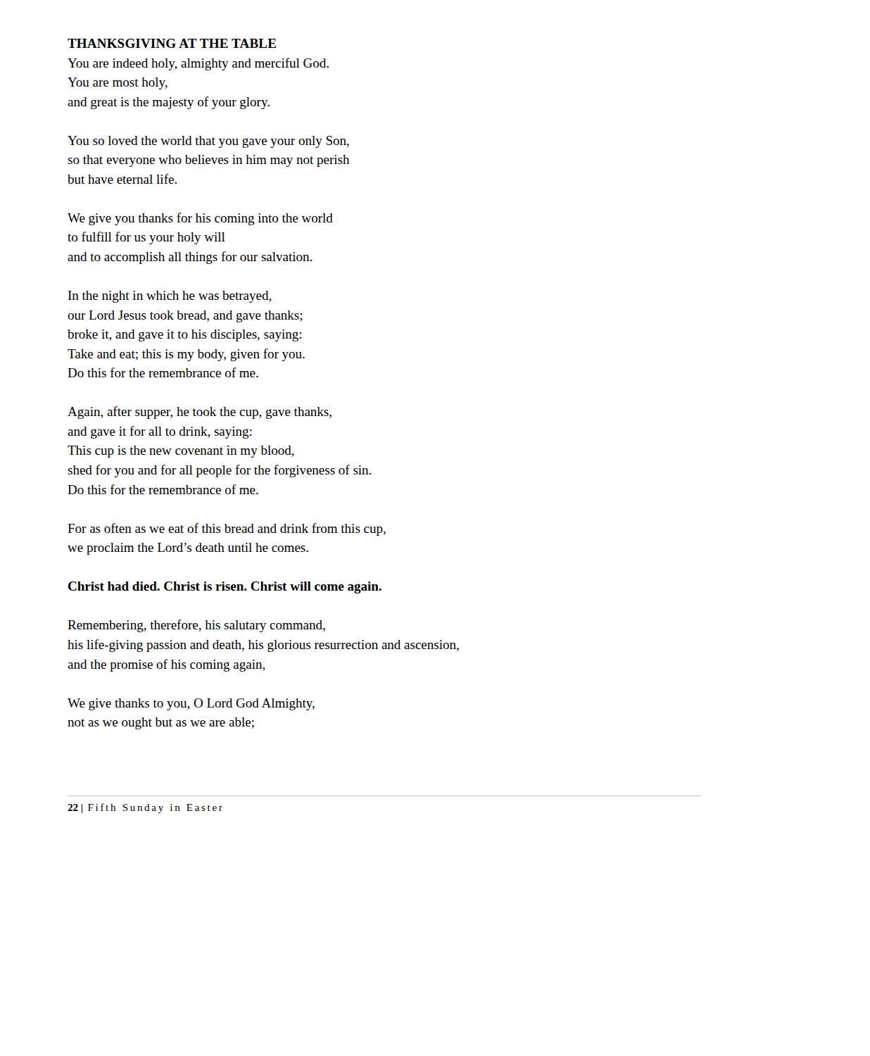THANKSGIVING AT THE TABLE
You are indeed holy, almighty and merciful God.
You are most holy,
and great is the majesty of your glory.
You so loved the world that you gave your only Son,
so that everyone who believes in him may not perish
but have eternal life.
We give you thanks for his coming into the world
to fulfill for us your holy will
and to accomplish all things for our salvation.
In the night in which he was betrayed,
our Lord Jesus took bread, and gave thanks;
broke it, and gave it to his disciples, saying:
Take and eat; this is my body, given for you.
Do this for the remembrance of me.
Again, after supper, he took the cup, gave thanks,
and gave it for all to drink, saying:
This cup is the new covenant in my blood,
shed for you and for all people for the forgiveness of sin.
Do this for the remembrance of me.
For as often as we eat of this bread and drink from this cup,
we proclaim the Lord’s death until he comes.
Christ had died. Christ is risen. Christ will come again.
Remembering, therefore, his salutary command,
his life-giving passion and death, his glorious resurrection and ascension,
and the promise of his coming again,
We give thanks to you, O Lord God Almighty,
not as we ought but as we are able;
22 | Fifth Sunday in Easter